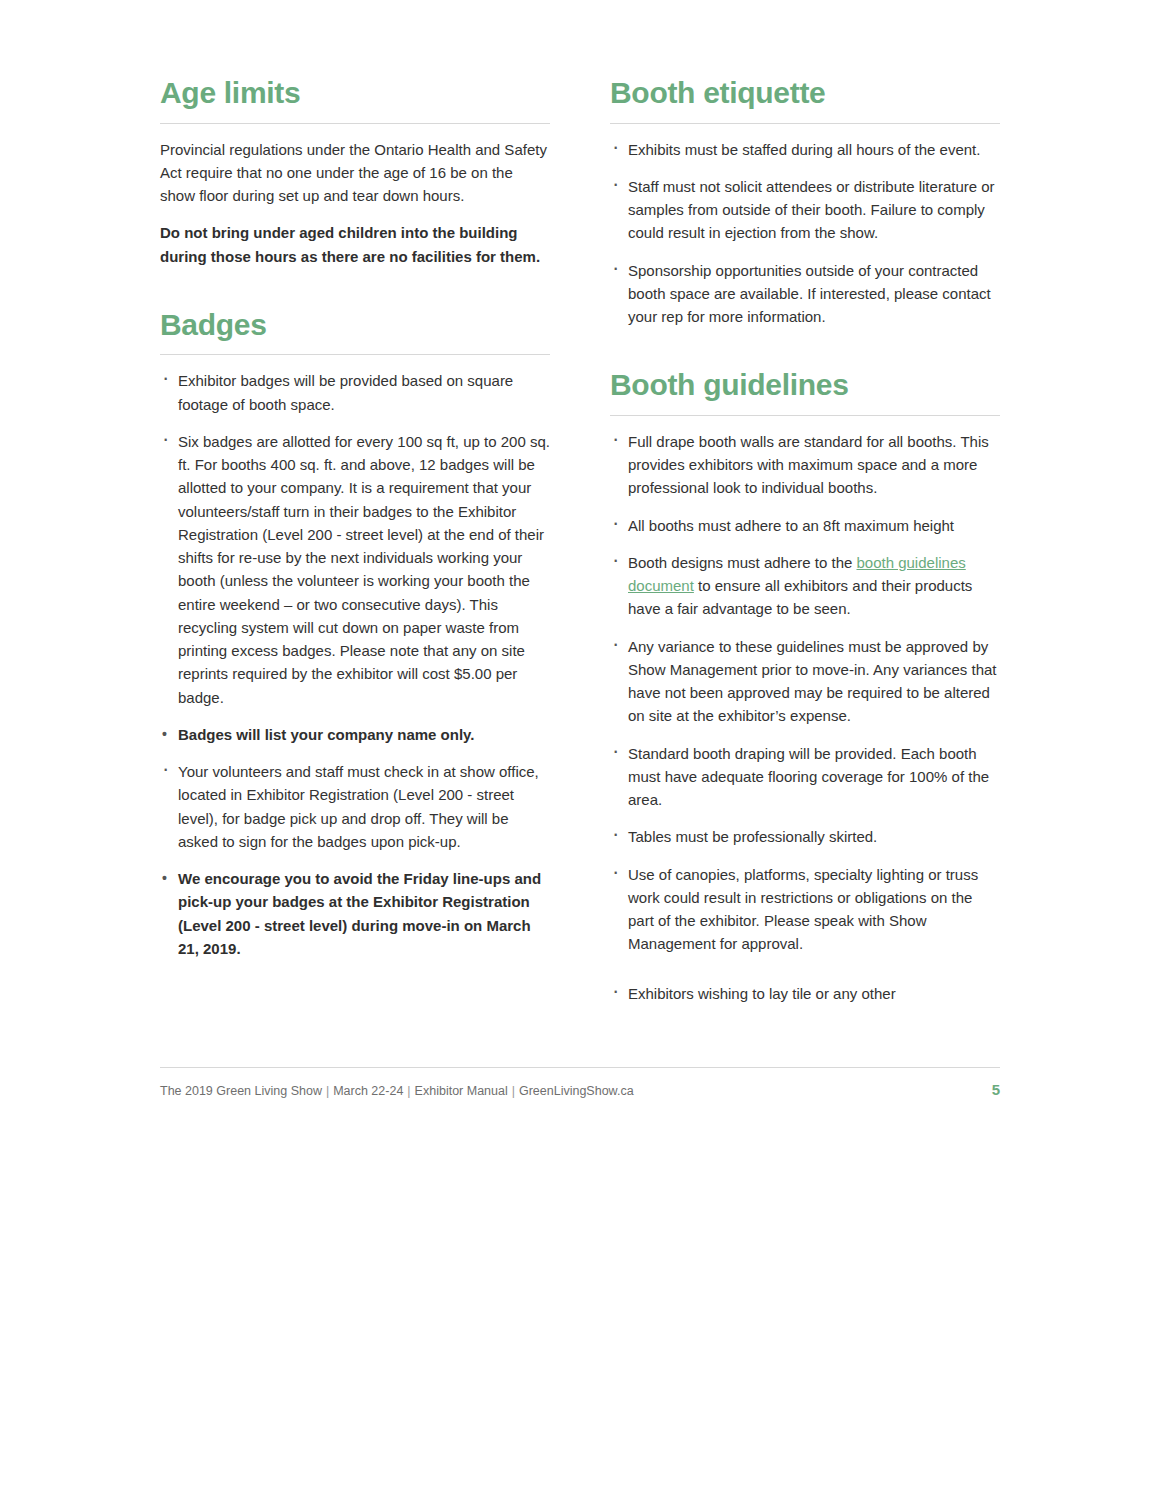Age limits
Provincial regulations under the Ontario Health and Safety Act require that no one under the age of 16 be on the show floor during set up and tear down hours.
Do not bring under aged children into the building during those hours as there are no facilities for them.
Badges
Exhibitor badges will be provided based on square footage of booth space.
Six badges are allotted for every 100 sq ft, up to 200 sq. ft. For booths 400 sq. ft. and above, 12 badges will be allotted to your company. It is a requirement that your volunteers/staff turn in their badges to the Exhibitor Registration (Level 200 - street level) at the end of their shifts for re-use by the next individuals working your booth (unless the volunteer is working your booth the entire weekend – or two consecutive days). This recycling system will cut down on paper waste from printing excess badges. Please note that any on site reprints required by the exhibitor will cost $5.00 per badge.
Badges will list your company name only.
Your volunteers and staff must check in at show office, located in Exhibitor Registration (Level 200 - street level), for badge pick up and drop off. They will be asked to sign for the badges upon pick-up.
We encourage you to avoid the Friday line-ups and pick-up your badges at the Exhibitor Registration (Level 200 - street level) during move-in on March 21, 2019.
Booth etiquette
Exhibits must be staffed during all hours of the event.
Staff must not solicit attendees or distribute literature or samples from outside of their booth. Failure to comply could result in ejection from the show.
Sponsorship opportunities outside of your contracted booth space are available. If interested, please contact your rep for more information.
Booth guidelines
Full drape booth walls are standard for all booths. This provides exhibitors with maximum space and a more professional look to individual booths.
All booths must adhere to an 8ft maximum height
Booth designs must adhere to the booth guidelines document to ensure all exhibitors and their products have a fair advantage to be seen.
Any variance to these guidelines must be approved by Show Management prior to move-in. Any variances that have not been approved may be required to be altered on site at the exhibitor’s expense.
Standard booth draping will be provided. Each booth must have adequate flooring coverage for 100% of the area.
Tables must be professionally skirted.
Use of canopies, platforms, specialty lighting or truss work could result in restrictions or obligations on the part of the exhibitor. Please speak with Show Management for approval.
Exhibitors wishing to lay tile or any other
The 2019 Green Living Show|March 22-24|Exhibitor Manual|GreenLivingShow.ca
5